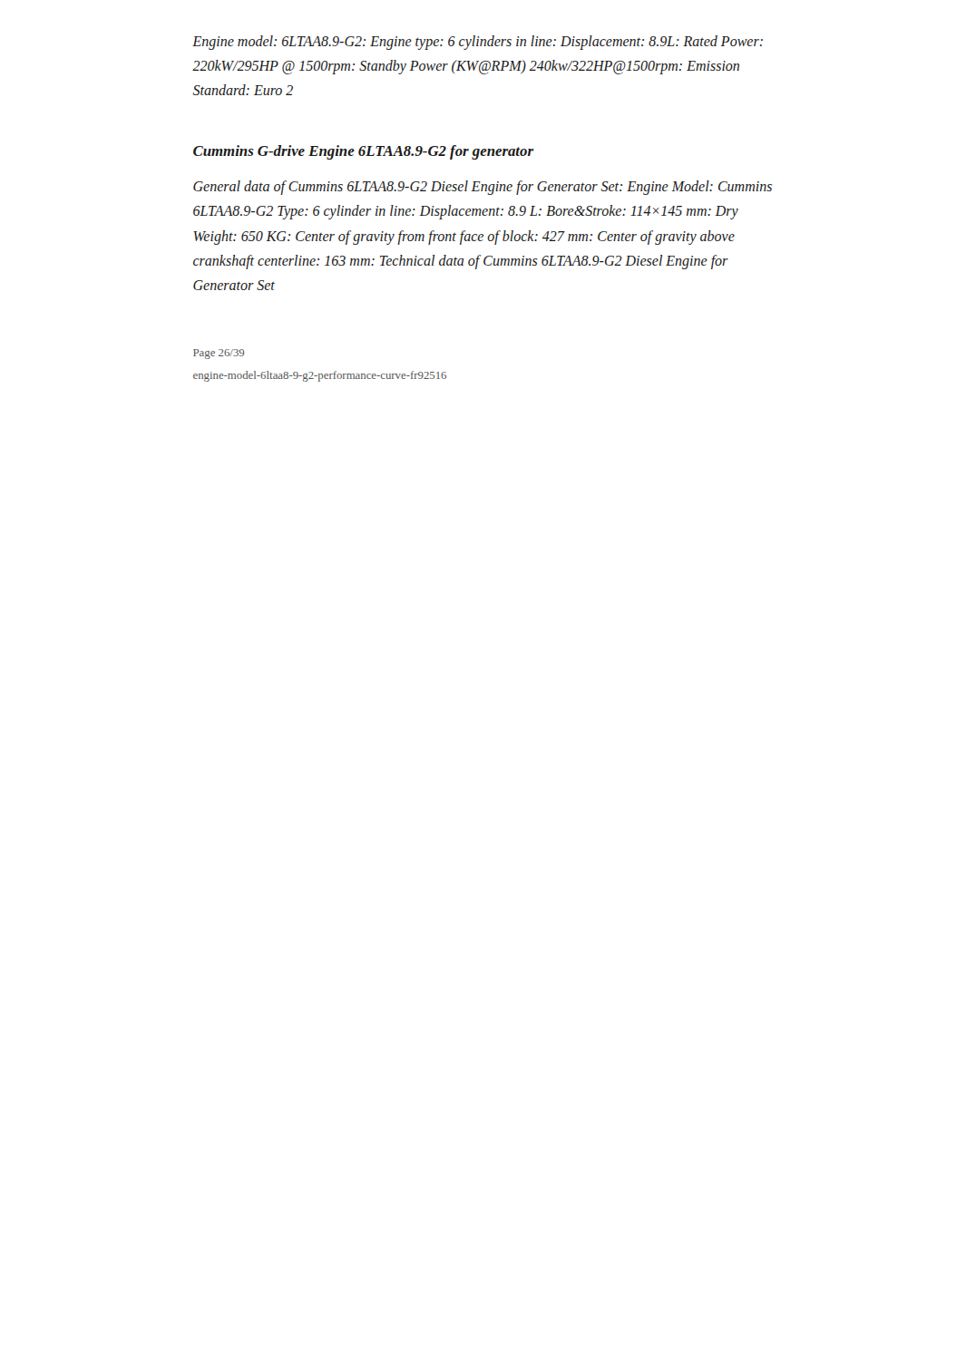Engine model: 6LTAA8.9-G2: Engine type: 6 cylinders in line: Displacement: 8.9L: Rated Power: 220kW/295HP @ 1500rpm: Standby Power (KW@RPM) 240kw/322HP@1500rpm: Emission Standard: Euro 2
Cummins G-drive Engine 6LTAA8.9-G2 for generator
General data of Cummins 6LTAA8.9-G2 Diesel Engine for Generator Set: Engine Model: Cummins 6LTAA8.9-G2 Type: 6 cylinder in line: Displacement: 8.9 L: Bore&Stroke: 114×145 mm: Dry Weight: 650 KG: Center of gravity from front face of block: 427 mm: Center of gravity above crankshaft centerline: 163 mm: Technical data of Cummins 6LTAA8.9-G2 Diesel Engine for Generator Set
Page 26/39
engine-model-6ltaa8-9-g2-performance-curve-fr92516